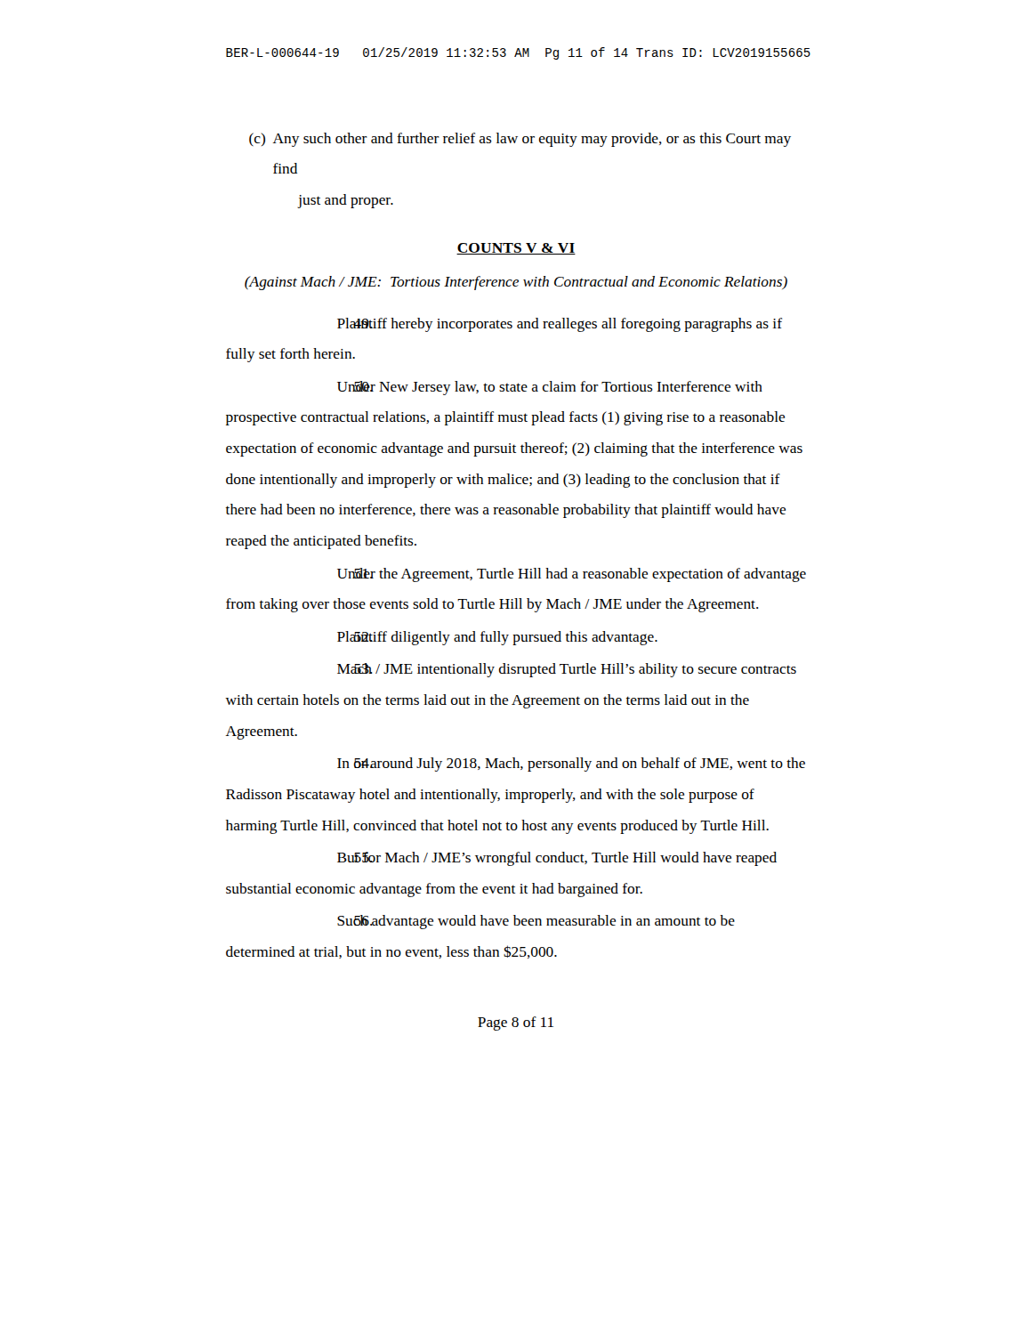BER-L-000644-19 01/25/2019 11:32:53 AM Pg 11 of 14 Trans ID: LCV2019155665
(c) Any such other and further relief as law or equity may provide, or as this Court may find just and proper.
COUNTS V & VI
(Against Mach / JME: Tortious Interference with Contractual and Economic Relations)
49. Plaintiff hereby incorporates and realleges all foregoing paragraphs as if fully set forth herein.
50. Under New Jersey law, to state a claim for Tortious Interference with prospective contractual relations, a plaintiff must plead facts (1) giving rise to a reasonable expectation of economic advantage and pursuit thereof; (2) claiming that the interference was done intentionally and improperly or with malice; and (3) leading to the conclusion that if there had been no interference, there was a reasonable probability that plaintiff would have reaped the anticipated benefits.
51. Under the Agreement, Turtle Hill had a reasonable expectation of advantage from taking over those events sold to Turtle Hill by Mach / JME under the Agreement.
52. Plaintiff diligently and fully pursued this advantage.
53. Mach / JME intentionally disrupted Turtle Hill’s ability to secure contracts with certain hotels on the terms laid out in the Agreement on the terms laid out in the Agreement.
54. In or around July 2018, Mach, personally and on behalf of JME, went to the Radisson Piscataway hotel and intentionally, improperly, and with the sole purpose of harming Turtle Hill, convinced that hotel not to host any events produced by Turtle Hill.
55. But for Mach / JME’s wrongful conduct, Turtle Hill would have reaped substantial economic advantage from the event it had bargained for.
56. Such advantage would have been measurable in an amount to be determined at trial, but in no event, less than $25,000.
Page 8 of 11